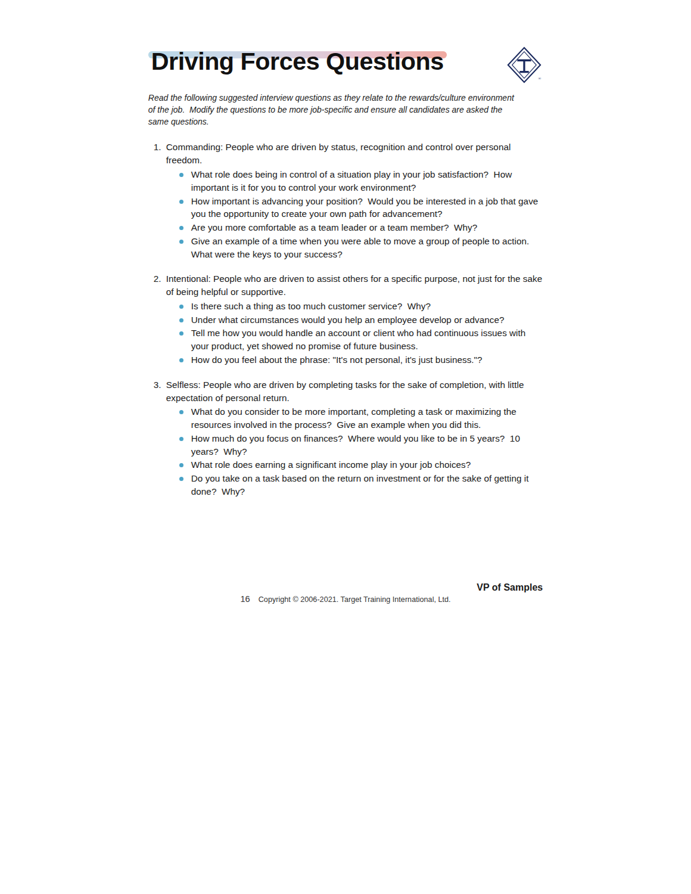Driving Forces Questions
®
Read the following suggested interview questions as they relate to the rewards/culture environment of the job. Modify the questions to be more job-specific and ensure all candidates are asked the same questions.
Commanding: People who are driven by status, recognition and control over personal freedom.
What role does being in control of a situation play in your job satisfaction? How important is it for you to control your work environment?
How important is advancing your position? Would you be interested in a job that gave you the opportunity to create your own path for advancement?
Are you more comfortable as a team leader or a team member? Why?
Give an example of a time when you were able to move a group of people to action. What were the keys to your success?
Intentional: People who are driven to assist others for a specific purpose, not just for the sake of being helpful or supportive.
Is there such a thing as too much customer service? Why?
Under what circumstances would you help an employee develop or advance?
Tell me how you would handle an account or client who had continuous issues with your product, yet showed no promise of future business.
How do you feel about the phrase: "It's not personal, it's just business."?
Selfless: People who are driven by completing tasks for the sake of completion, with little expectation of personal return.
What do you consider to be more important, completing a task or maximizing the resources involved in the process? Give an example when you did this.
How much do you focus on finances? Where would you like to be in 5 years? 10 years? Why?
What role does earning a significant income play in your job choices?
Do you take on a task based on the return on investment or for the sake of getting it done? Why?
VP of Samples
16 Copyright © 2006-2021. Target Training International, Ltd.